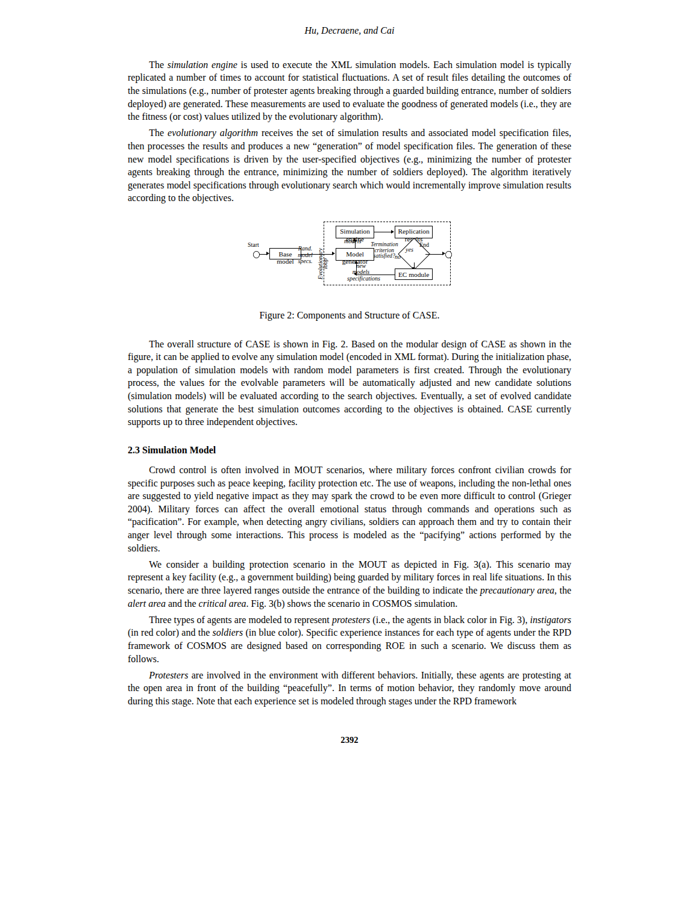Hu, Decraene, and Cai
The simulation engine is used to execute the XML simulation models. Each simulation model is typically replicated a number of times to account for statistical fluctuations. A set of result files detailing the outcomes of the simulations (e.g., number of protester agents breaking through a guarded building entrance, number of soldiers deployed) are generated. These measurements are used to evaluate the goodness of generated models (i.e., they are the fitness (or cost) values utilized by the evolutionary algorithm).
The evolutionary algorithm receives the set of simulation results and associated model specification files, then processes the results and produces a new “generation” of model specification files. The generation of these new model specifications is driven by the user-specified objectives (e.g., minimizing the number of protester agents breaking through the entrance, minimizing the number of soldiers deployed). The algorithm iteratively generates model specifications through evolutionary search which would incrementally improve simulation results according to the objectives.
Start
Base model
Rand. model
specs.
Simulation
engine
Replication
results
Model
generator
models
Termination
criterion
satisfied?
yes
End
no
EC module
new models
specifications
Evolutionary
loop
Figure 2: Components and Structure of CASE.
The overall structure of CASE is shown in Fig. 2. Based on the modular design of CASE as shown in the figure, it can be applied to evolve any simulation model (encoded in XML format). During the initialization phase, a population of simulation models with random model parameters is first created. Through the evolutionary process, the values for the evolvable parameters will be automatically adjusted and new candidate solutions (simulation models) will be evaluated according to the search objectives. Eventually, a set of evolved candidate solutions that generate the best simulation outcomes according to the objectives is obtained. CASE currently supports up to three independent objectives.
2.3 Simulation Model
Crowd control is often involved in MOUT scenarios, where military forces confront civilian crowds for specific purposes such as peace keeping, facility protection etc. The use of weapons, including the non-lethal ones are suggested to yield negative impact as they may spark the crowd to be even more difficult to control (Grieger 2004). Military forces can affect the overall emotional status through commands and operations such as “pacification”. For example, when detecting angry civilians, soldiers can approach them and try to contain their anger level through some interactions. This process is modeled as the “pacifying” actions performed by the soldiers.
We consider a building protection scenario in the MOUT as depicted in Fig. 3(a). This scenario may represent a key facility (e.g., a government building) being guarded by military forces in real life situations. In this scenario, there are three layered ranges outside the entrance of the building to indicate the precautionary area, the alert area and the critical area. Fig. 3(b) shows the scenario in COSMOS simulation.
Three types of agents are modeled to represent protesters (i.e., the agents in black color in Fig. 3), instigators (in red color) and the soldiers (in blue color). Specific experience instances for each type of agents under the RPD framework of COSMOS are designed based on corresponding ROE in such a scenario. We discuss them as follows.
Protesters are involved in the environment with different behaviors. Initially, these agents are protesting at the open area in front of the building “peacefully”. In terms of motion behavior, they randomly move around during this stage. Note that each experience set is modeled through stages under the RPD framework
2392